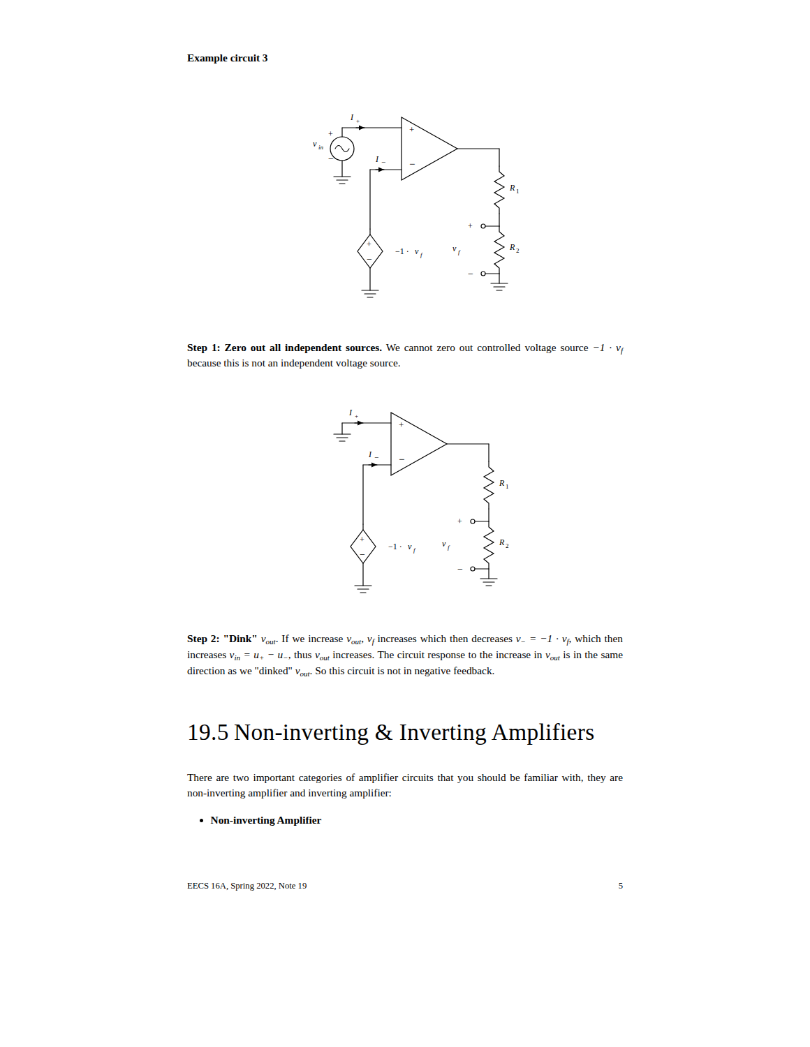Example circuit 3
+ − I + I − v in + − R 1 + R 2 − v f + − −1 · v f
Step 1: Zero out all independent sources. We cannot zero out controlled voltage source −1 · vf because this is not an independent voltage source.
+ − I + I − R 1 + R 2 − v f + − −1 · v f
Step 2: "Dink" vout. If we increase vout, vf increases which then decreases v− = −1 · vf, which then increases vin = u+ − u−, thus vout increases. The circuit response to the increase in vout is in the same direction as we "dinked" vout. So this circuit is not in negative feedback.
19.5 Non-inverting & Inverting Amplifiers
There are two important categories of amplifier circuits that you should be familiar with, they are non-inverting amplifier and inverting amplifier:
Non-inverting Amplifier
EECS 16A, Spring 2022, Note 19
5